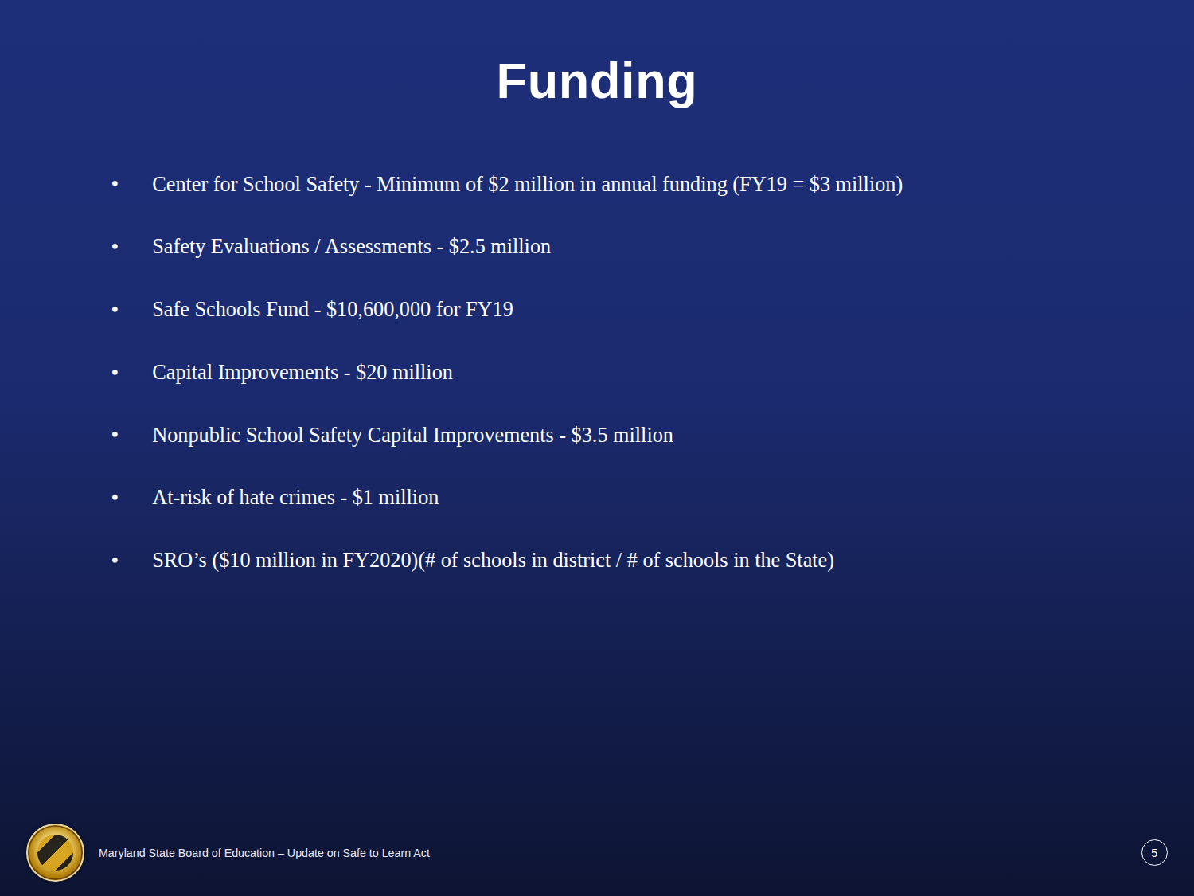Funding
Center for School Safety - Minimum of $2 million in annual funding (FY19 = $3 million)
Safety Evaluations / Assessments - $2.5 million
Safe Schools Fund - $10,600,000 for FY19
Capital Improvements - $20 million
Nonpublic School Safety Capital Improvements - $3.5 million
At-risk of hate crimes - $1 million
SRO’s ($10 million in FY2020)(# of schools in district / # of schools in the State)
Maryland State Board of Education – Update on Safe to Learn Act
5